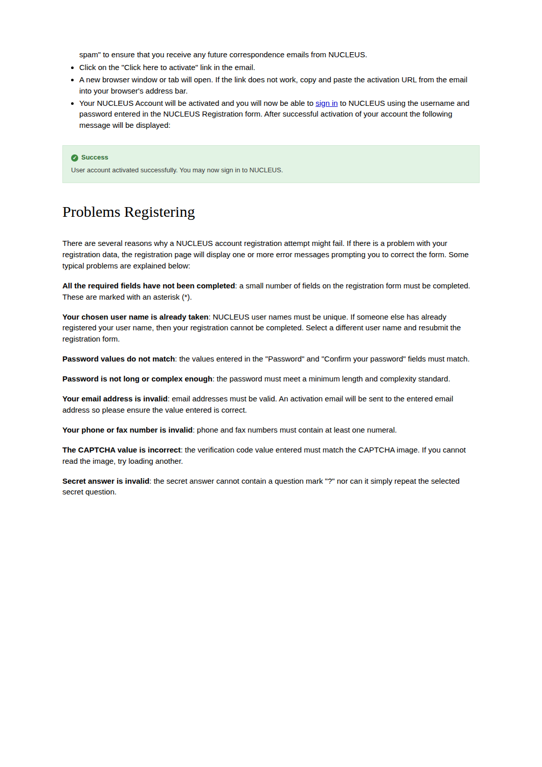spam" to ensure that you receive any future correspondence emails from NUCLEUS.
Click on the "Click here to activate" link in the email.
A new browser window or tab will open. If the link does not work, copy and paste the activation URL from the email into your browser's address bar.
Your NUCLEUS Account will be activated and you will now be able to sign in to NUCLEUS using the username and password entered in the NUCLEUS Registration form. After successful activation of your account the following message will be displayed:
✓Success
User account activated successfully. You may now sign in to NUCLEUS.
Problems Registering
There are several reasons why a NUCLEUS account registration attempt might fail. If there is a problem with your registration data, the registration page will display one or more error messages prompting you to correct the form. Some typical problems are explained below:
All the required fields have not been completed: a small number of fields on the registration form must be completed. These are marked with an asterisk (*).
Your chosen user name is already taken: NUCLEUS user names must be unique. If someone else has already registered your user name, then your registration cannot be completed. Select a different user name and resubmit the registration form.
Password values do not match: the values entered in the "Password" and "Confirm your password" fields must match.
Password is not long or complex enough: the password must meet a minimum length and complexity standard.
Your email address is invalid: email addresses must be valid. An activation email will be sent to the entered email address so please ensure the value entered is correct.
Your phone or fax number is invalid: phone and fax numbers must contain at least one numeral.
The CAPTCHA value is incorrect: the verification code value entered must match the CAPTCHA image. If you cannot read the image, try loading another.
Secret answer is invalid: the secret answer cannot contain a question mark "?" nor can it simply repeat the selected secret question.